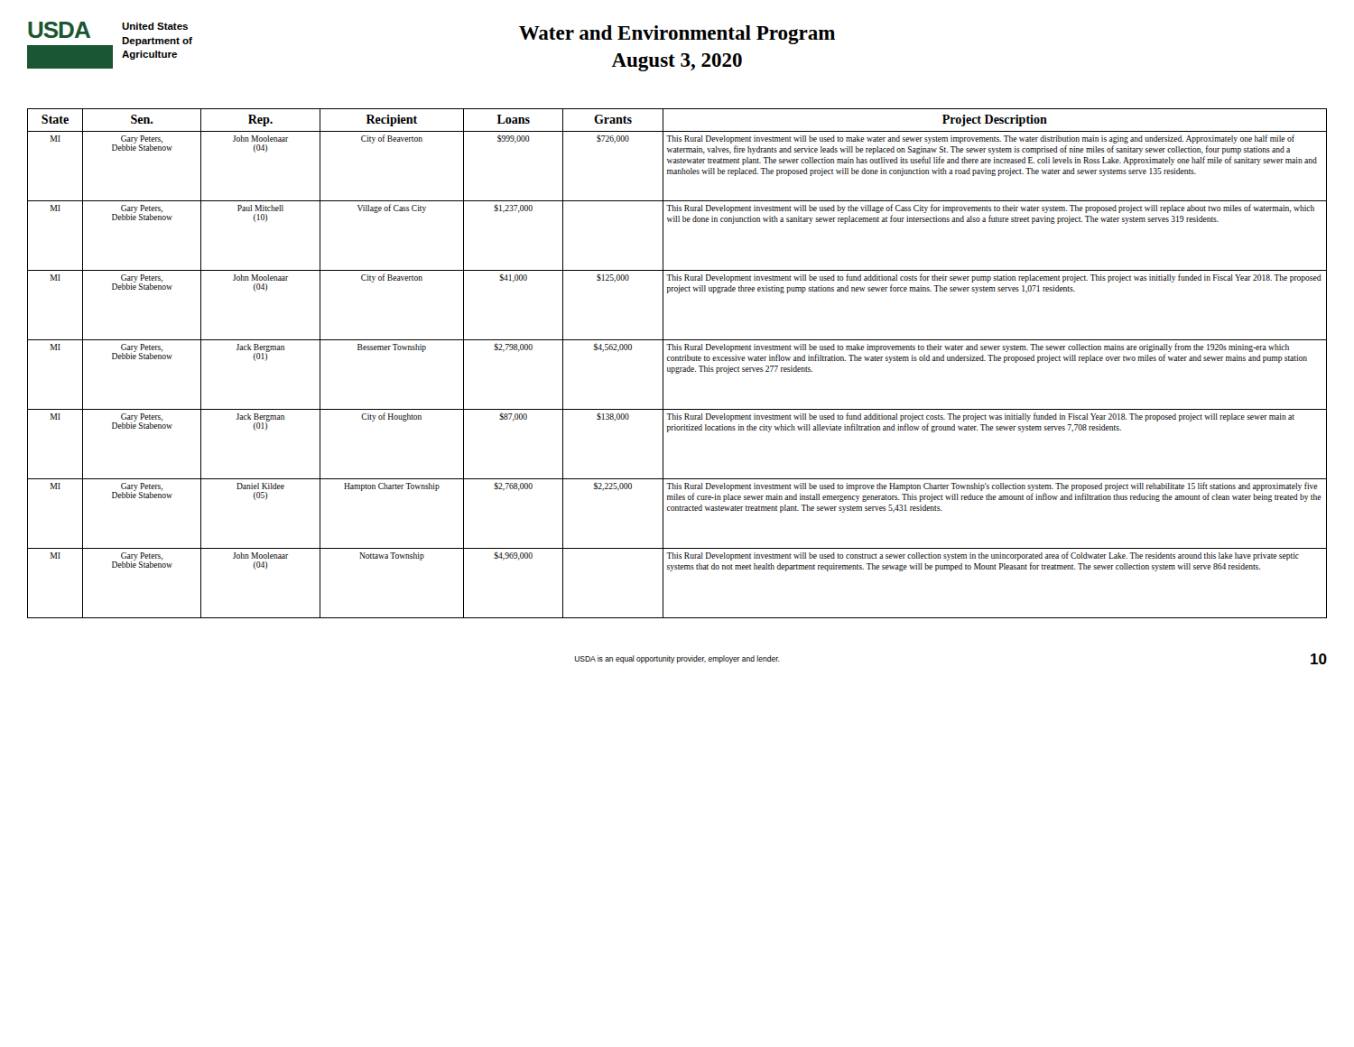USDA
United States
Department of
Agriculture
Water and Environmental Program
August 3, 2020
| State | Sen. | Rep. | Recipient | Loans | Grants | Project Description |
| --- | --- | --- | --- | --- | --- | --- |
| MI | Gary Peters, Debbie Stabenow | John Moolenaar (04) | City of Beaverton | $999,000 | $726,000 | This Rural Development investment will be used to make water and sewer system improvements. The water distribution main is aging and undersized. Approximately one half mile of watermain, valves, fire hydrants and service leads will be replaced on Saginaw St. The sewer system is comprised of nine miles of sanitary sewer collection, four pump stations and a wastewater treatment plant. The sewer collection main has outlived its useful life and there are increased E. coli levels in Ross Lake. Approximately one half mile of sanitary sewer main and manholes will be replaced. The proposed project will be done in conjunction with a road paving project. The water and sewer systems serve 135 residents. |
| MI | Gary Peters, Debbie Stabenow | Paul Mitchell (10) | Village of Cass City | $1,237,000 | | This Rural Development investment will be used by the village of Cass City for improvements to their water system. The proposed project will replace about two miles of watermain, which will be done in conjunction with a sanitary sewer replacement at four intersections and also a future street paving project. The water system serves 319 residents. |
| MI | Gary Peters, Debbie Stabenow | John Moolenaar (04) | City of Beaverton | $41,000 | $125,000 | This Rural Development investment will be used to fund additional costs for their sewer pump station replacement project. This project was initially funded in Fiscal Year 2018. The proposed project will upgrade three existing pump stations and new sewer force mains. The sewer system serves 1,071 residents. |
| MI | Gary Peters, Debbie Stabenow | Jack Bergman (01) | Bessemer Township | $2,798,000 | $4,562,000 | This Rural Development investment will be used to make improvements to their water and sewer system. The sewer collection mains are originally from the 1920s mining-era which contribute to excessive water inflow and infiltration. The water system is old and undersized. The proposed project will replace over two miles of water and sewer mains and pump station upgrade. This project serves 277 residents. |
| MI | Gary Peters, Debbie Stabenow | Jack Bergman (01) | City of Houghton | $87,000 | $138,000 | This Rural Development investment will be used to fund additional project costs. The project was initially funded in Fiscal Year 2018. The proposed project will replace sewer main at prioritized locations in the city which will alleviate infiltration and inflow of ground water. The sewer system serves 7,708 residents. |
| MI | Gary Peters, Debbie Stabenow | Daniel Kildee (05) | Hampton Charter Township | $2,768,000 | $2,225,000 | This Rural Development investment will be used to improve the Hampton Charter Township's collection system. The proposed project will rehabilitate 15 lift stations and approximately five miles of cure-in place sewer main and install emergency generators. This project will reduce the amount of inflow and infiltration thus reducing the amount of clean water being treated by the contracted wastewater treatment plant. The sewer system serves 5,431 residents. |
| MI | Gary Peters, Debbie Stabenow | John Moolenaar (04) | Nottawa Township | $4,969,000 | | This Rural Development investment will be used to construct a sewer collection system in the unincorporated area of Coldwater Lake. The residents around this lake have private septic systems that do not meet health department requirements. The sewage will be pumped to Mount Pleasant for treatment. The sewer collection system will serve 864 residents. |
USDA is an equal opportunity provider, employer and lender.
10